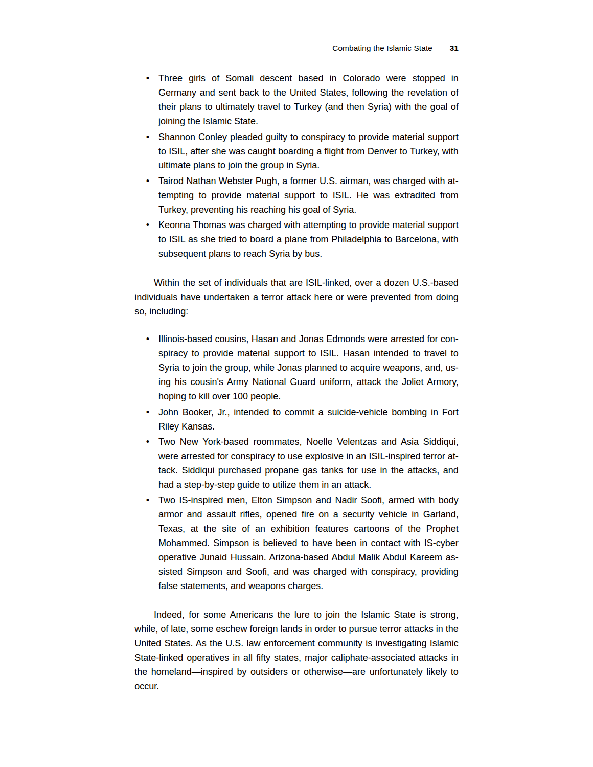Combating the Islamic State 31
Three girls of Somali descent based in Colorado were stopped in Germany and sent back to the United States, following the revelation of their plans to ultimately travel to Turkey (and then Syria) with the goal of joining the Islamic State.
Shannon Conley pleaded guilty to conspiracy to provide material support to ISIL, after she was caught boarding a flight from Denver to Turkey, with ultimate plans to join the group in Syria.
Tairod Nathan Webster Pugh, a former U.S. airman, was charged with attempting to provide material support to ISIL. He was extradited from Turkey, preventing his reaching his goal of Syria.
Keonna Thomas was charged with attempting to provide material support to ISIL as she tried to board a plane from Philadelphia to Barcelona, with subsequent plans to reach Syria by bus.
Within the set of individuals that are ISIL-linked, over a dozen U.S.-based individuals have undertaken a terror attack here or were prevented from doing so, including:
Illinois-based cousins, Hasan and Jonas Edmonds were arrested for conspiracy to provide material support to ISIL. Hasan intended to travel to Syria to join the group, while Jonas planned to acquire weapons, and, using his cousin's Army National Guard uniform, attack the Joliet Armory, hoping to kill over 100 people.
John Booker, Jr., intended to commit a suicide-vehicle bombing in Fort Riley Kansas.
Two New York-based roommates, Noelle Velentzas and Asia Siddiqui, were arrested for conspiracy to use explosive in an ISIL-inspired terror attack. Siddiqui purchased propane gas tanks for use in the attacks, and had a step-by-step guide to utilize them in an attack.
Two IS-inspired men, Elton Simpson and Nadir Soofi, armed with body armor and assault rifles, opened fire on a security vehicle in Garland, Texas, at the site of an exhibition features cartoons of the Prophet Mohammed. Simpson is believed to have been in contact with IS-cyber operative Junaid Hussain. Arizona-based Abdul Malik Abdul Kareem assisted Simpson and Soofi, and was charged with conspiracy, providing false statements, and weapons charges.
Indeed, for some Americans the lure to join the Islamic State is strong, while, of late, some eschew foreign lands in order to pursue terror attacks in the United States. As the U.S. law enforcement community is investigating Islamic State-linked operatives in all fifty states, major caliphate-associated attacks in the homeland—inspired by outsiders or otherwise—are unfortunately likely to occur.